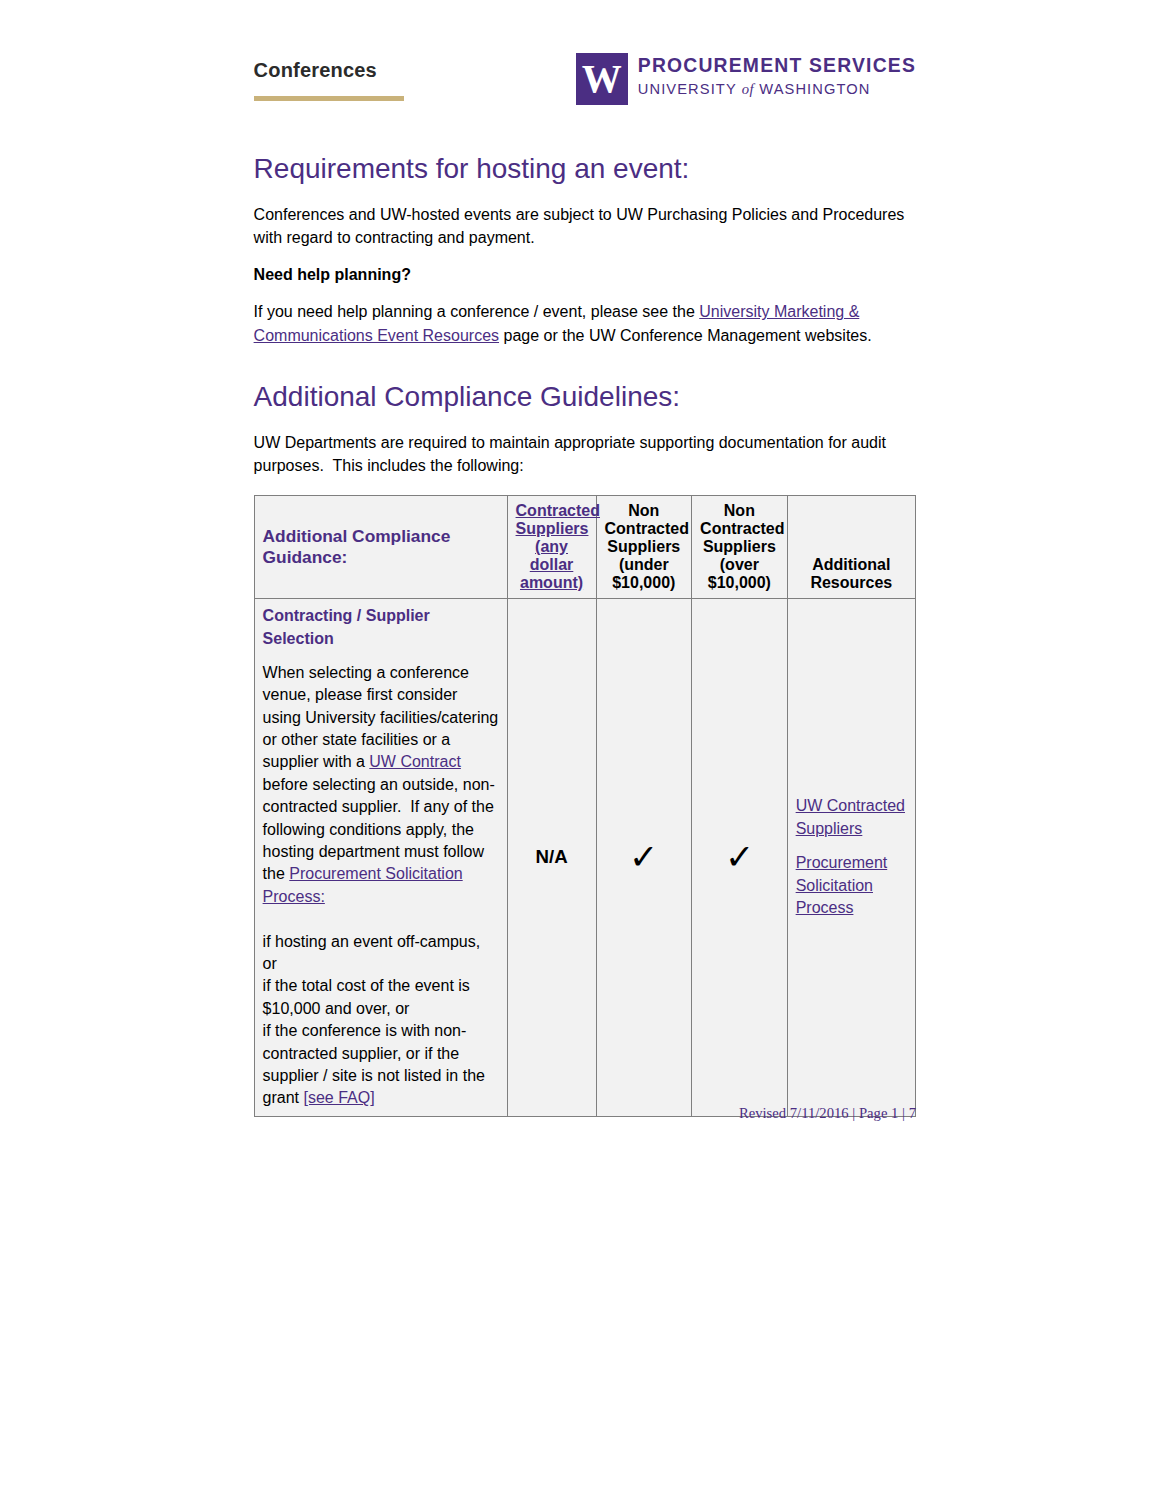Conferences
W
PROCUREMENT SERVICES
UNIVERSITY of WASHINGTON
Requirements for hosting an event:
Conferences and UW-hosted events are subject to UW Purchasing Policies and Procedures with regard to contracting and payment.
Need help planning?
If you need help planning a conference / event, please see the University Marketing & Communications Event Resources page or the UW Conference Management websites.
Additional Compliance Guidelines:
UW Departments are required to maintain appropriate supporting documentation for audit purposes. This includes the following:
| Additional Compliance Guidance: | Contracted Suppliers (any dollar amount) | Non Contracted Suppliers (under $10,000) | Non Contracted Suppliers (over $10,000) | Additional Resources |
| --- | --- | --- | --- | --- |
| Contracting / Supplier Selection When selecting a conference venue, please first consider using University facilities/catering or other state facilities or a supplier with a UW Contract before selecting an outside, non-contracted supplier. If any of the following conditions apply, the hosting department must follow the Procurement Solicitation Process: if hosting an event off-campus, or if the total cost of the event is $10,000 and over, or if the conference is with non-contracted supplier, or if the supplier / site is not listed in the grant [see FAQ] | N/A | ✓ | ✓ | UW Contracted Suppliers Procurement Solicitation Process |
Revised 7/11/2016 | Page 1 | 7